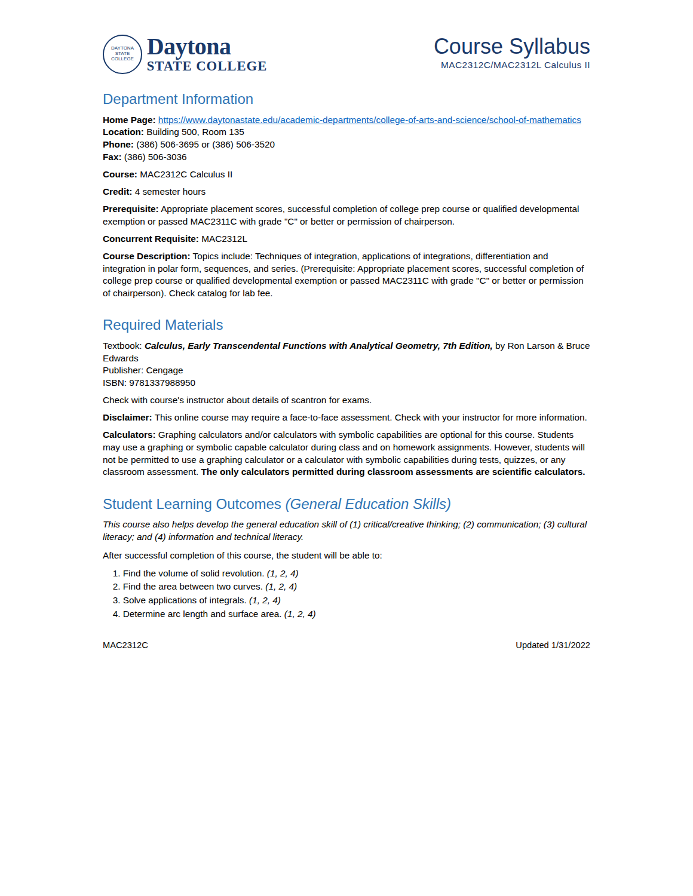DAYTONA
STATE
COLLEGE
Daytona STATE COLLEGE
Course Syllabus
MAC2312C/MAC2312L Calculus II
Department Information
Home Page: https://www.daytonastate.edu/academic-departments/college-of-arts-and-science/school-of-mathematics
Location: Building 500, Room 135
Phone: (386) 506-3695 or (386) 506-3520
Fax: (386) 506-3036
Course: MAC2312C Calculus II
Credit: 4 semester hours
Prerequisite: Appropriate placement scores, successful completion of college prep course or qualified developmental exemption or passed MAC2311C with grade "C" or better or permission of chairperson.
Concurrent Requisite: MAC2312L
Course Description: Topics include: Techniques of integration, applications of integrations, differentiation and integration in polar form, sequences, and series. (Prerequisite: Appropriate placement scores, successful completion of college prep course or qualified developmental exemption or passed MAC2311C with grade "C" or better or permission of chairperson). Check catalog for lab fee.
Required Materials
Textbook: Calculus, Early Transcendental Functions with Analytical Geometry, 7th Edition, by Ron Larson & Bruce Edwards
Publisher: Cengage
ISBN: 9781337988950
Check with course's instructor about details of scantron for exams.
Disclaimer: This online course may require a face-to-face assessment. Check with your instructor for more information.
Calculators: Graphing calculators and/or calculators with symbolic capabilities are optional for this course. Students may use a graphing or symbolic capable calculator during class and on homework assignments. However, students will not be permitted to use a graphing calculator or a calculator with symbolic capabilities during tests, quizzes, or any classroom assessment. The only calculators permitted during classroom assessments are scientific calculators.
Student Learning Outcomes (General Education Skills)
This course also helps develop the general education skill of (1) critical/creative thinking; (2) communication; (3) cultural literacy; and (4) information and technical literacy.
After successful completion of this course, the student will be able to:
Find the volume of solid revolution. (1, 2, 4)
Find the area between two curves. (1, 2, 4)
Solve applications of integrals. (1, 2, 4)
Determine arc length and surface area. (1, 2, 4)
MAC2312C Updated 1/31/2022